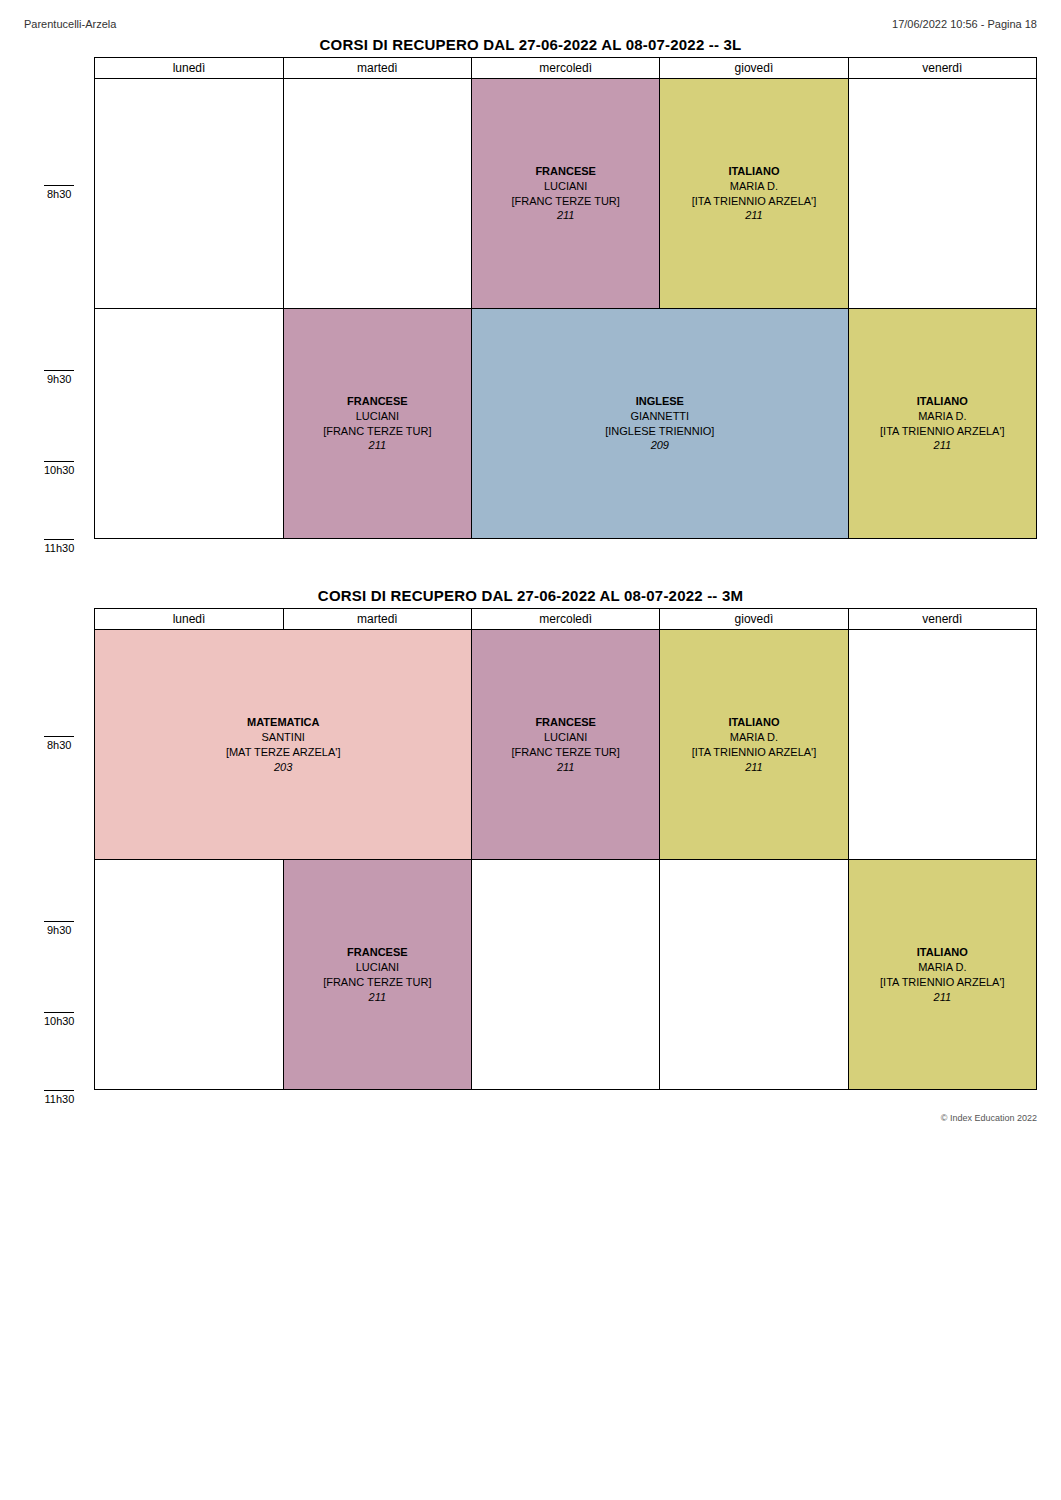Parentucelli-Arzela
17/06/2022 10:56 - Pagina 18
CORSI DI RECUPERO DAL 27-06-2022 AL 08-07-2022 -- 3L
| | lunedì | martedì | mercoledì | giovedì | venerdì |
| --- | --- | --- | --- | --- | --- |
| 8h30 | | | FRANCESE LUCIANI [FRANC TERZE TUR] 211 | ITALIANO MARIA D. [ITA TRIENNIO ARZELA'] 211 | |
| 9h30 10h30 | | FRANCESE LUCIANI [FRANC TERZE TUR] 211 | INGLESE GIANNETTI [INGLESE TRIENNIO] 209 | ITALIANO MARIA D. [ITA TRIENNIO ARZELA'] 211 |
| 11h30 | |
CORSI DI RECUPERO DAL 27-06-2022 AL 08-07-2022 -- 3M
| | lunedì | martedì | mercoledì | giovedì | venerdì |
| --- | --- | --- | --- | --- | --- |
| 8h30 | MATEMATICA SANTINI [MAT TERZE ARZELA'] 203 | FRANCESE LUCIANI [FRANC TERZE TUR] 211 | ITALIANO MARIA D. [ITA TRIENNIO ARZELA'] 211 | |
| 9h30 10h30 | | FRANCESE LUCIANI [FRANC TERZE TUR] 211 | | | ITALIANO MARIA D. [ITA TRIENNIO ARZELA'] 211 |
| 11h30 | |
© Index Education 2022